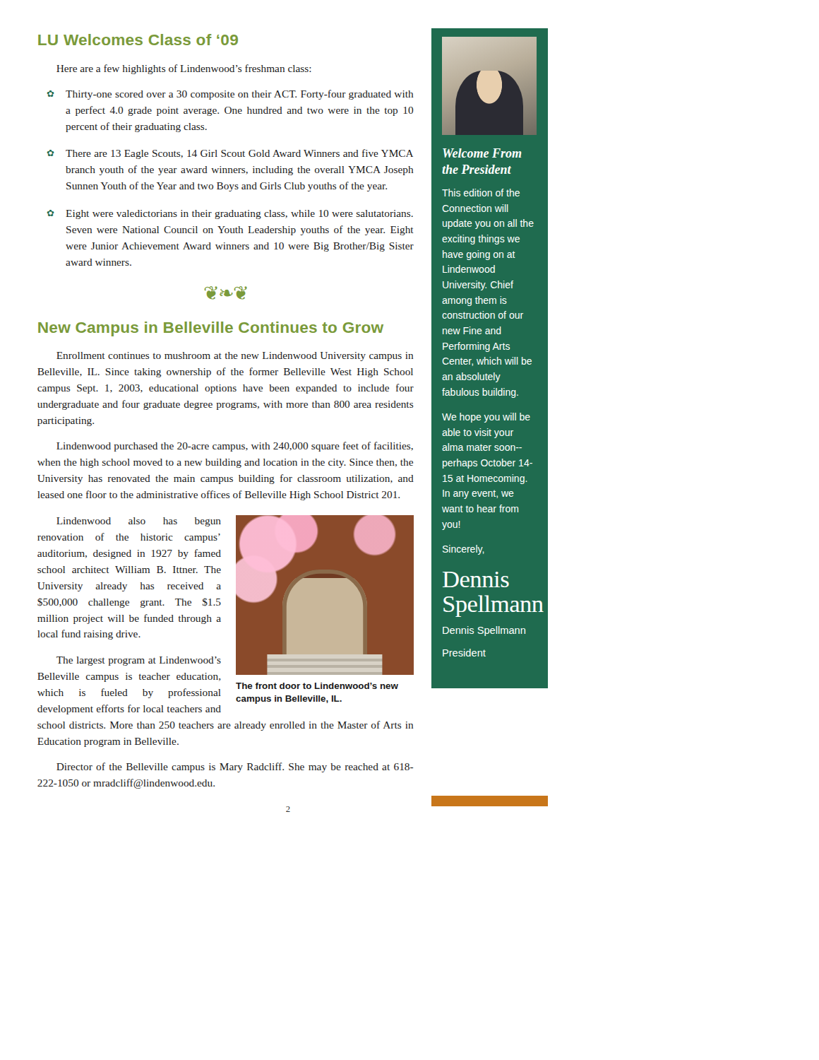Welcome From
the President
This edition of the Connection will update you on all the exciting things we have going on at Lindenwood University. Chief among them is construction of our new Fine and Performing Arts Center, which will be an absolutely fabulous building.
We hope you will be able to visit your alma mater soon--perhaps October 14-15 at Homecoming. In any event, we want to hear from you!
Sincerely,
Dennis Spellmann
Dennis Spellmann
President
LU Welcomes Class of ‘09
Here are a few highlights of Lindenwood’s freshman class:
Thirty-one scored over a 30 composite on their ACT. Forty-four graduated with a perfect 4.0 grade point average. One hundred and two were in the top 10 percent of their graduating class.
There are 13 Eagle Scouts, 14 Girl Scout Gold Award Winners and five YMCA branch youth of the year award winners, including the overall YMCA Joseph Sunnen Youth of the Year and two Boys and Girls Club youths of the year.
Eight were valedictorians in their graduating class, while 10 were salutatorians. Seven were National Council on Youth Leadership youths of the year. Eight were Junior Achievement Award winners and 10 were Big Brother/Big Sister award winners.
❦❧❦
New Campus in Belleville Continues to Grow
Enrollment continues to mushroom at the new Lindenwood University campus in Belleville, IL. Since taking ownership of the former Belleville West High School campus Sept. 1, 2003, educational options have been expanded to include four undergraduate and four graduate degree programs, with more than 800 area residents participating.
Lindenwood purchased the 20-acre campus, with 240,000 square feet of facilities, when the high school moved to a new building and location in the city. Since then, the University has renovated the main campus building for classroom utilization, and leased one floor to the administrative offices of Belleville High School District 201.
The front door to Lindenwood’s new campus in Belleville, IL.
Lindenwood also has begun renovation of the historic campus’ auditorium, designed in 1927 by famed school architect William B. Ittner. The University already has received a $500,000 challenge grant. The $1.5 million project will be funded through a local fund raising drive.
The largest program at Lindenwood’s Belleville campus is teacher education, which is fueled by professional development efforts for local teachers and school districts. More than 250 teachers are already enrolled in the Master of Arts in Education program in Belleville.
Director of the Belleville campus is Mary Radcliff. She may be reached at 618-222-1050 or mradcliff@lindenwood.edu.
2